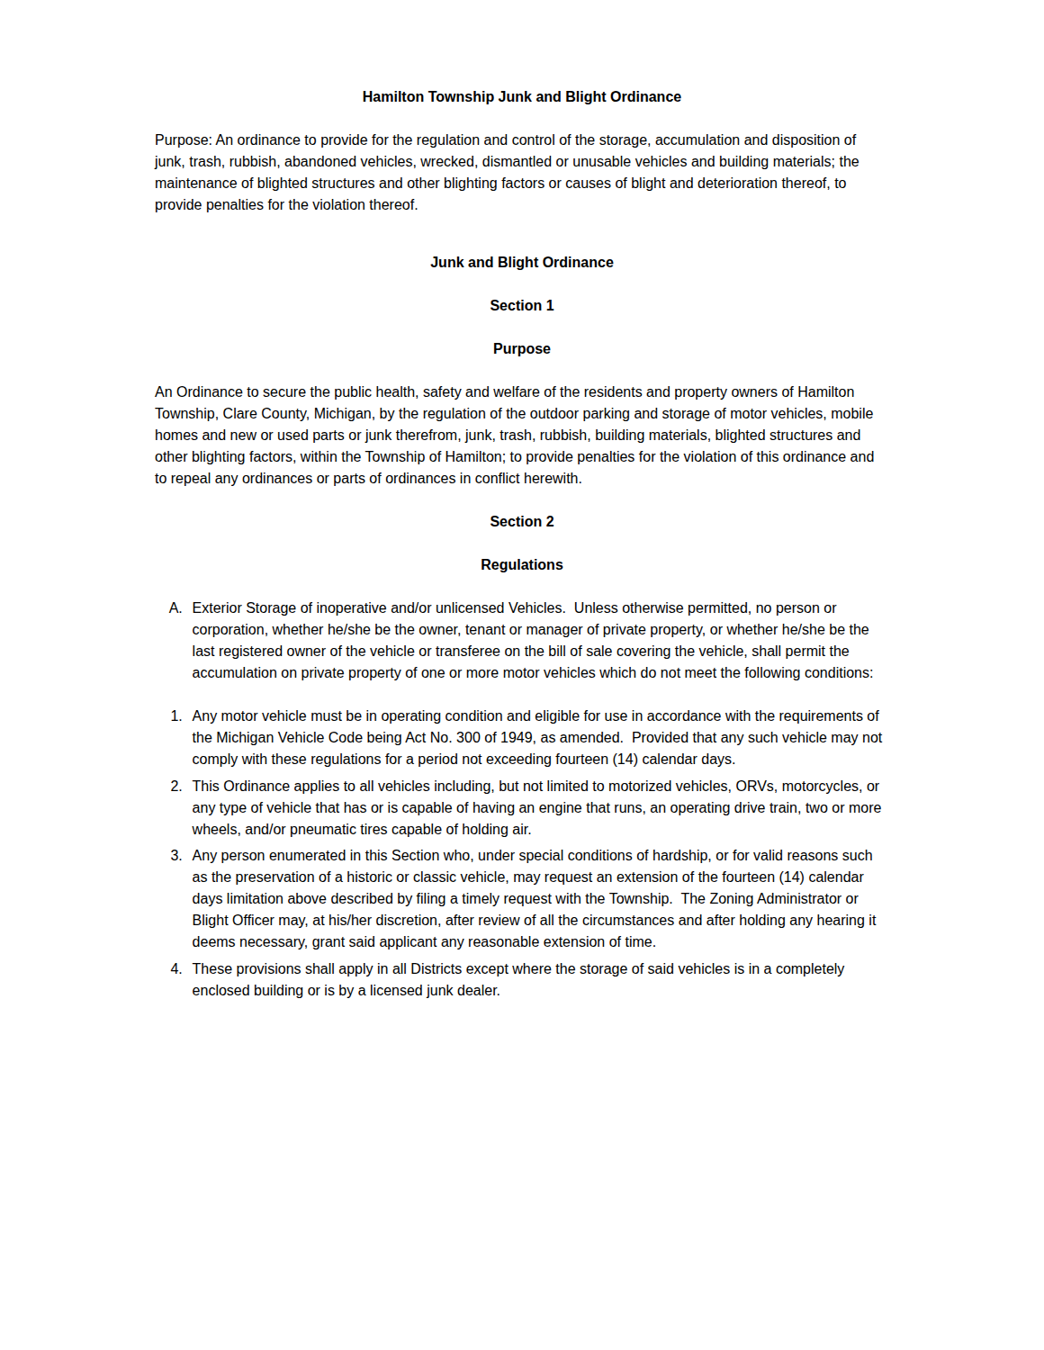Hamilton Township Junk and Blight Ordinance
Purpose: An ordinance to provide for the regulation and control of the storage, accumulation and disposition of junk, trash, rubbish, abandoned vehicles, wrecked, dismantled or unusable vehicles and building materials; the maintenance of blighted structures and other blighting factors or causes of blight and deterioration thereof, to provide penalties for the violation thereof.
Junk and Blight Ordinance
Section 1
Purpose
An Ordinance to secure the public health, safety and welfare of the residents and property owners of Hamilton Township, Clare County, Michigan, by the regulation of the outdoor parking and storage of motor vehicles, mobile homes and new or used parts or junk therefrom, junk, trash, rubbish, building materials, blighted structures and other blighting factors, within the Township of Hamilton; to provide penalties for the violation of this ordinance and to repeal any ordinances or parts of ordinances in conflict herewith.
Section 2
Regulations
Exterior Storage of inoperative and/or unlicensed Vehicles. Unless otherwise permitted, no person or corporation, whether he/she be the owner, tenant or manager of private property, or whether he/she be the last registered owner of the vehicle or transferee on the bill of sale covering the vehicle, shall permit the accumulation on private property of one or more motor vehicles which do not meet the following conditions:
Any motor vehicle must be in operating condition and eligible for use in accordance with the requirements of the Michigan Vehicle Code being Act No. 300 of 1949, as amended. Provided that any such vehicle may not comply with these regulations for a period not exceeding fourteen (14) calendar days.
This Ordinance applies to all vehicles including, but not limited to motorized vehicles, ORVs, motorcycles, or any type of vehicle that has or is capable of having an engine that runs, an operating drive train, two or more wheels, and/or pneumatic tires capable of holding air.
Any person enumerated in this Section who, under special conditions of hardship, or for valid reasons such as the preservation of a historic or classic vehicle, may request an extension of the fourteen (14) calendar days limitation above described by filing a timely request with the Township. The Zoning Administrator or Blight Officer may, at his/her discretion, after review of all the circumstances and after holding any hearing it deems necessary, grant said applicant any reasonable extension of time.
These provisions shall apply in all Districts except where the storage of said vehicles is in a completely enclosed building or is by a licensed junk dealer.